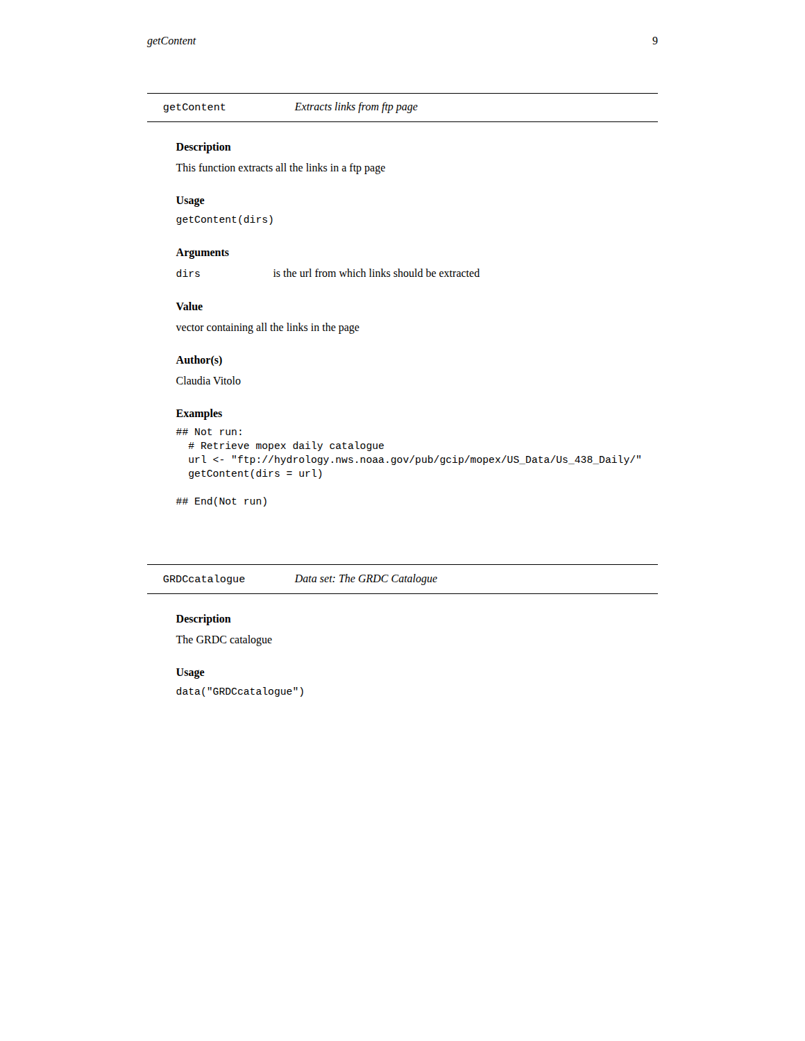getContent 9
getContent Extracts links from ftp page
Description
This function extracts all the links in a ftp page
Usage
getContent(dirs)
Arguments
dirs
is the url from which links should be extracted
Value
vector containing all the links in the page
Author(s)
Claudia Vitolo
Examples
## Not run:
  # Retrieve mopex daily catalogue
  url <- "ftp://hydrology.nws.noaa.gov/pub/gcip/mopex/US_Data/Us_438_Daily/"
  getContent(dirs = url)

## End(Not run)
GRDCcatalogue Data set: The GRDC Catalogue
Description
The GRDC catalogue
Usage
data("GRDCcatalogue")